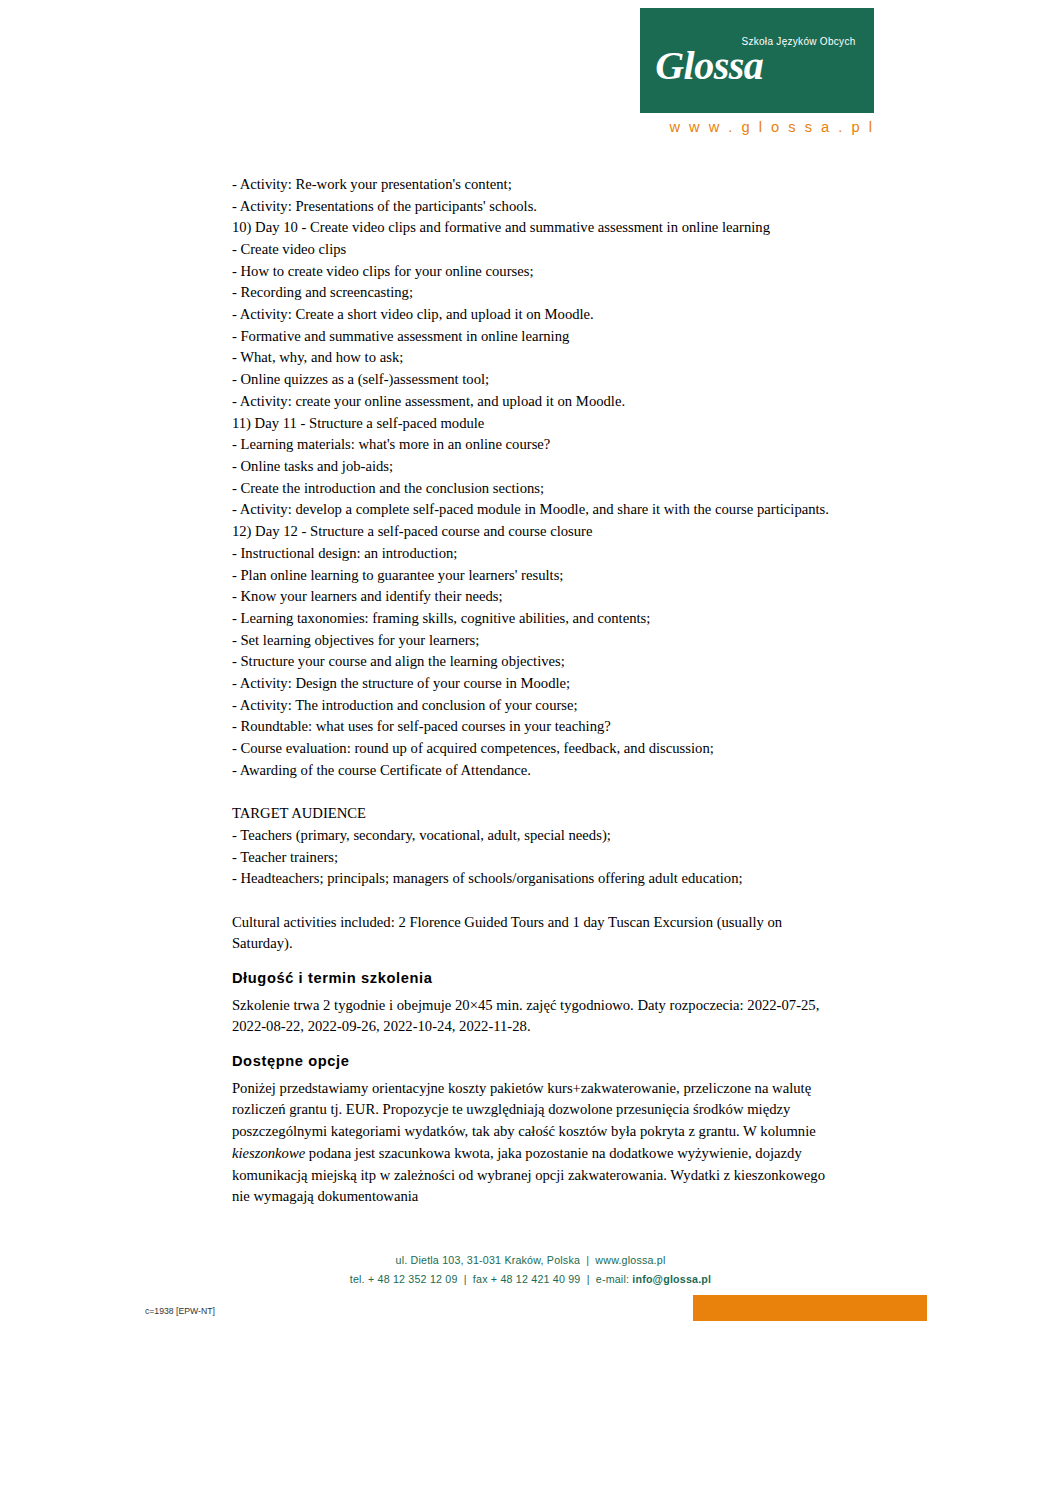Szkoła Języków Obcych
Glossa
w w w . g l o s s a . p l
- Activity: Re-work your presentation's content;
- Activity: Presentations of the participants' schools.
10) Day 10 - Create video clips and formative and summative assessment in online learning
- Create video clips
- How to create video clips for your online courses;
- Recording and screencasting;
- Activity: Create a short video clip, and upload it on Moodle.
- Formative and summative assessment in online learning
- What, why, and how to ask;
- Online quizzes as a (self-)assessment tool;
- Activity: create your online assessment, and upload it on Moodle.
11) Day 11 - Structure a self-paced module
- Learning materials: what's more in an online course?
- Online tasks and job-aids;
- Create the introduction and the conclusion sections;
- Activity: develop a complete self-paced module in Moodle, and share it with the course participants.
12) Day 12 - Structure a self-paced course and course closure
- Instructional design: an introduction;
- Plan online learning to guarantee your learners' results;
- Know your learners and identify their needs;
- Learning taxonomies: framing skills, cognitive abilities, and contents;
- Set learning objectives for your learners;
- Structure your course and align the learning objectives;
- Activity: Design the structure of your course in Moodle;
- Activity: The introduction and conclusion of your course;
- Roundtable: what uses for self-paced courses in your teaching?
- Course evaluation: round up of acquired competences, feedback, and discussion;
- Awarding of the course Certificate of Attendance.
TARGET AUDIENCE
- Teachers (primary, secondary, vocational, adult, special needs);
- Teacher trainers;
- Headteachers; principals; managers of schools/organisations offering adult education;
Cultural activities included: 2 Florence Guided Tours and 1 day Tuscan Excursion (usually on Saturday).
Długość i termin szkolenia
Szkolenie trwa 2 tygodnie i obejmuje 20×45 min. zajęć tygodniowo. Daty rozpoczecia: 2022-07-25, 2022-08-22, 2022-09-26, 2022-10-24, 2022-11-28.
Dostępne opcje
Poniżej przedstawiamy orientacyjne koszty pakietów kurs+zakwaterowanie, przeliczone na walutę rozliczeń grantu tj. EUR. Propozycje te uwzględniają dozwolone przesunięcia środków między poszczególnymi kategoriami wydatków, tak aby całość kosztów była pokryta z grantu. W kolumnie kieszonkowe podana jest szacunkowa kwota, jaka pozostanie na dodatkowe wyżywienie, dojazdy komunikacją miejską itp w zależności od wybranej opcji zakwaterowania. Wydatki z kieszonkowego nie wymagają dokumentowania
ul. Dietla 103, 31-031 Kraków, Polska | www.glossa.pl
tel. + 48 12 352 12 09 | fax + 48 12 421 40 99 | e-mail: info@glossa.pl
c=1938 [EPW-NT]